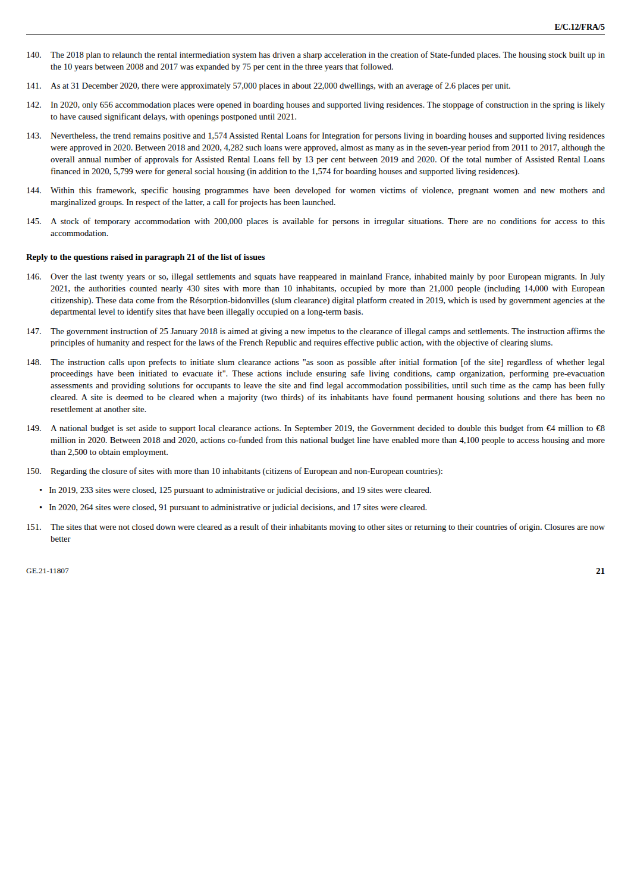E/C.12/FRA/5
140.
The 2018 plan to relaunch the rental intermediation system has driven a sharp acceleration in the creation of State-funded places. The housing stock built up in the 10 years between 2008 and 2017 was expanded by 75 per cent in the three years that followed.
141.
As at 31 December 2020, there were approximately 57,000 places in about 22,000 dwellings, with an average of 2.6 places per unit.
142.
In 2020, only 656 accommodation places were opened in boarding houses and supported living residences. The stoppage of construction in the spring is likely to have caused significant delays, with openings postponed until 2021.
143.
Nevertheless, the trend remains positive and 1,574 Assisted Rental Loans for Integration for persons living in boarding houses and supported living residences were approved in 2020. Between 2018 and 2020, 4,282 such loans were approved, almost as many as in the seven-year period from 2011 to 2017, although the overall annual number of approvals for Assisted Rental Loans fell by 13 per cent between 2019 and 2020. Of the total number of Assisted Rental Loans financed in 2020, 5,799 were for general social housing (in addition to the 1,574 for boarding houses and supported living residences).
144.
Within this framework, specific housing programmes have been developed for women victims of violence, pregnant women and new mothers and marginalized groups. In respect of the latter, a call for projects has been launched.
145.
A stock of temporary accommodation with 200,000 places is available for persons in irregular situations. There are no conditions for access to this accommodation.
Reply to the questions raised in paragraph 21 of the list of issues
146.
Over the last twenty years or so, illegal settlements and squats have reappeared in mainland France, inhabited mainly by poor European migrants. In July 2021, the authorities counted nearly 430 sites with more than 10 inhabitants, occupied by more than 21,000 people (including 14,000 with European citizenship). These data come from the Résorption-bidonvilles (slum clearance) digital platform created in 2019, which is used by government agencies at the departmental level to identify sites that have been illegally occupied on a long-term basis.
147.
The government instruction of 25 January 2018 is aimed at giving a new impetus to the clearance of illegal camps and settlements. The instruction affirms the principles of humanity and respect for the laws of the French Republic and requires effective public action, with the objective of clearing slums.
148.
The instruction calls upon prefects to initiate slum clearance actions "as soon as possible after initial formation [of the site] regardless of whether legal proceedings have been initiated to evacuate it". These actions include ensuring safe living conditions, camp organization, performing pre-evacuation assessments and providing solutions for occupants to leave the site and find legal accommodation possibilities, until such time as the camp has been fully cleared. A site is deemed to be cleared when a majority (two thirds) of its inhabitants have found permanent housing solutions and there has been no resettlement at another site.
149.
A national budget is set aside to support local clearance actions. In September 2019, the Government decided to double this budget from €4 million to €8 million in 2020. Between 2018 and 2020, actions co-funded from this national budget line have enabled more than 4,100 people to access housing and more than 2,500 to obtain employment.
150.
Regarding the closure of sites with more than 10 inhabitants (citizens of European and non-European countries):
In 2019, 233 sites were closed, 125 pursuant to administrative or judicial decisions, and 19 sites were cleared.
In 2020, 264 sites were closed, 91 pursuant to administrative or judicial decisions, and 17 sites were cleared.
151.
The sites that were not closed down were cleared as a result of their inhabitants moving to other sites or returning to their countries of origin. Closures are now better
GE.21-11807
21